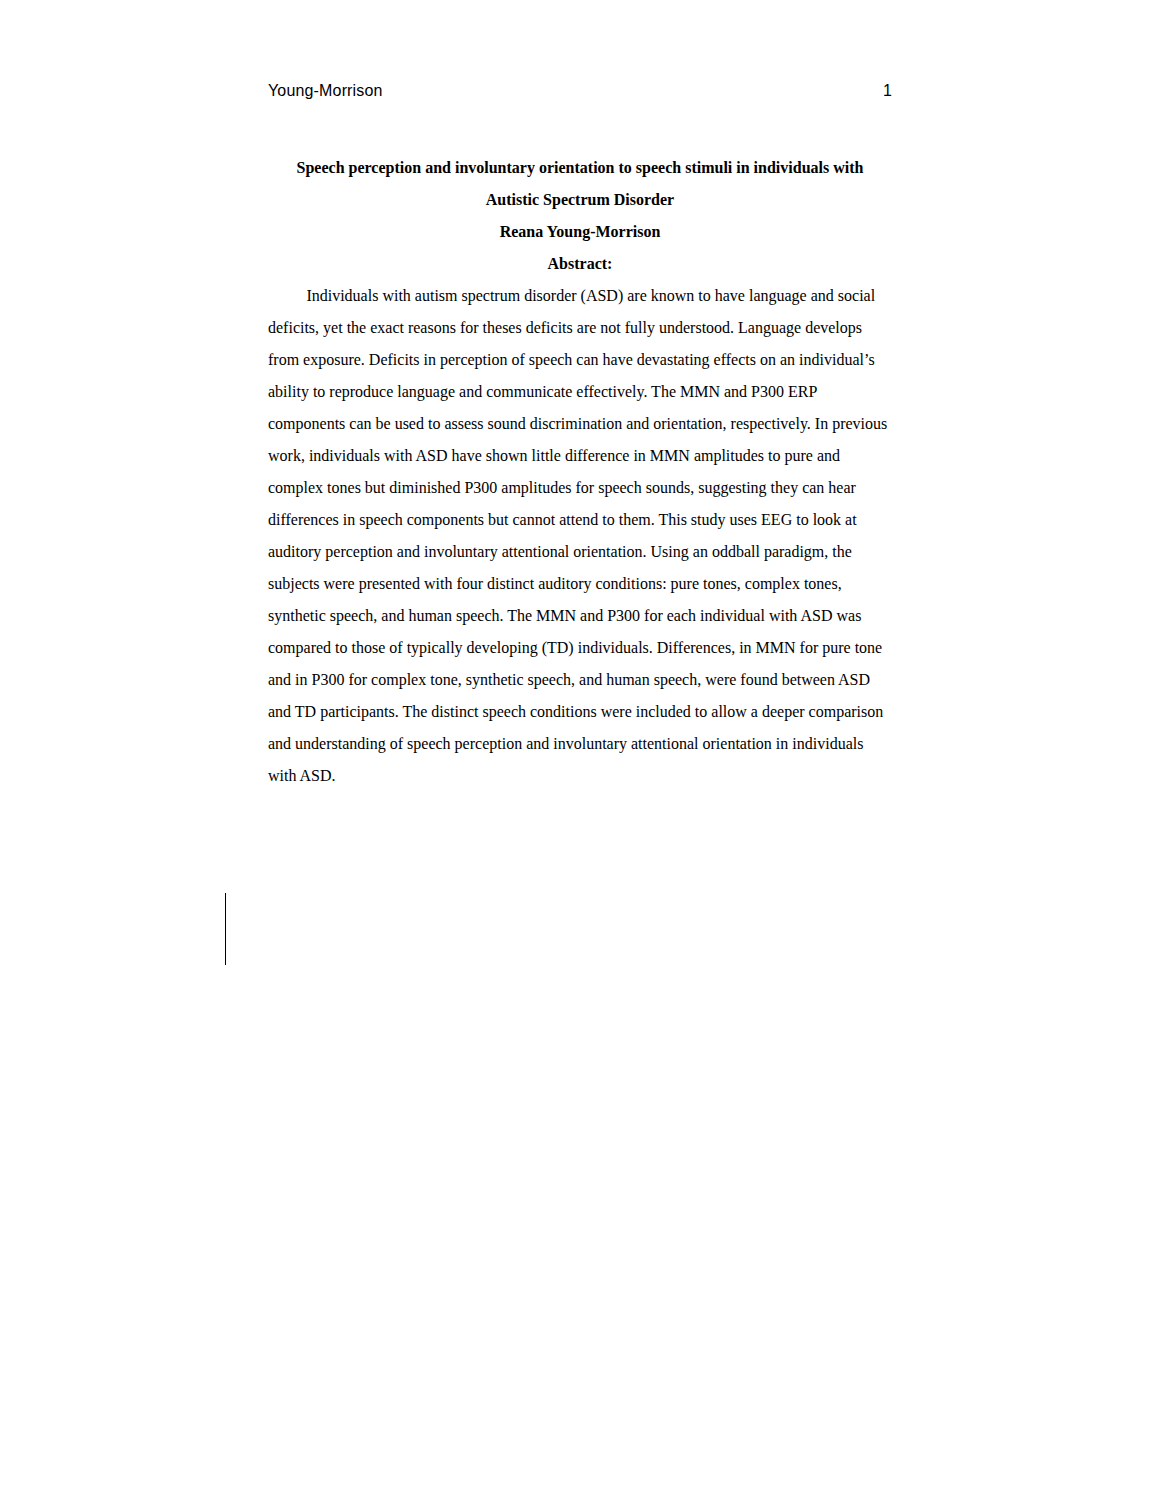Young-Morrison 1
Speech perception and involuntary orientation to speech stimuli in individuals with Autistic Spectrum Disorder
Reana Young-Morrison
Abstract:
Individuals with autism spectrum disorder (ASD) are known to have language and social deficits, yet the exact reasons for theses deficits are not fully understood. Language develops from exposure. Deficits in perception of speech can have devastating effects on an individual’s ability to reproduce language and communicate effectively. The MMN and P300 ERP components can be used to assess sound discrimination and orientation, respectively. In previous work, individuals with ASD have shown little difference in MMN amplitudes to pure and complex tones but diminished P300 amplitudes for speech sounds, suggesting they can hear differences in speech components but cannot attend to them. This study uses EEG to look at auditory perception and involuntary attentional orientation. Using an oddball paradigm, the subjects were presented with four distinct auditory conditions: pure tones, complex tones, synthetic speech, and human speech. The MMN and P300 for each individual with ASD was compared to those of typically developing (TD) individuals. Differences, in MMN for pure tone and in P300 for complex tone, synthetic speech, and human speech, were found between ASD and TD participants. The distinct speech conditions were included to allow a deeper comparison and understanding of speech perception and involuntary attentional orientation in individuals with ASD.